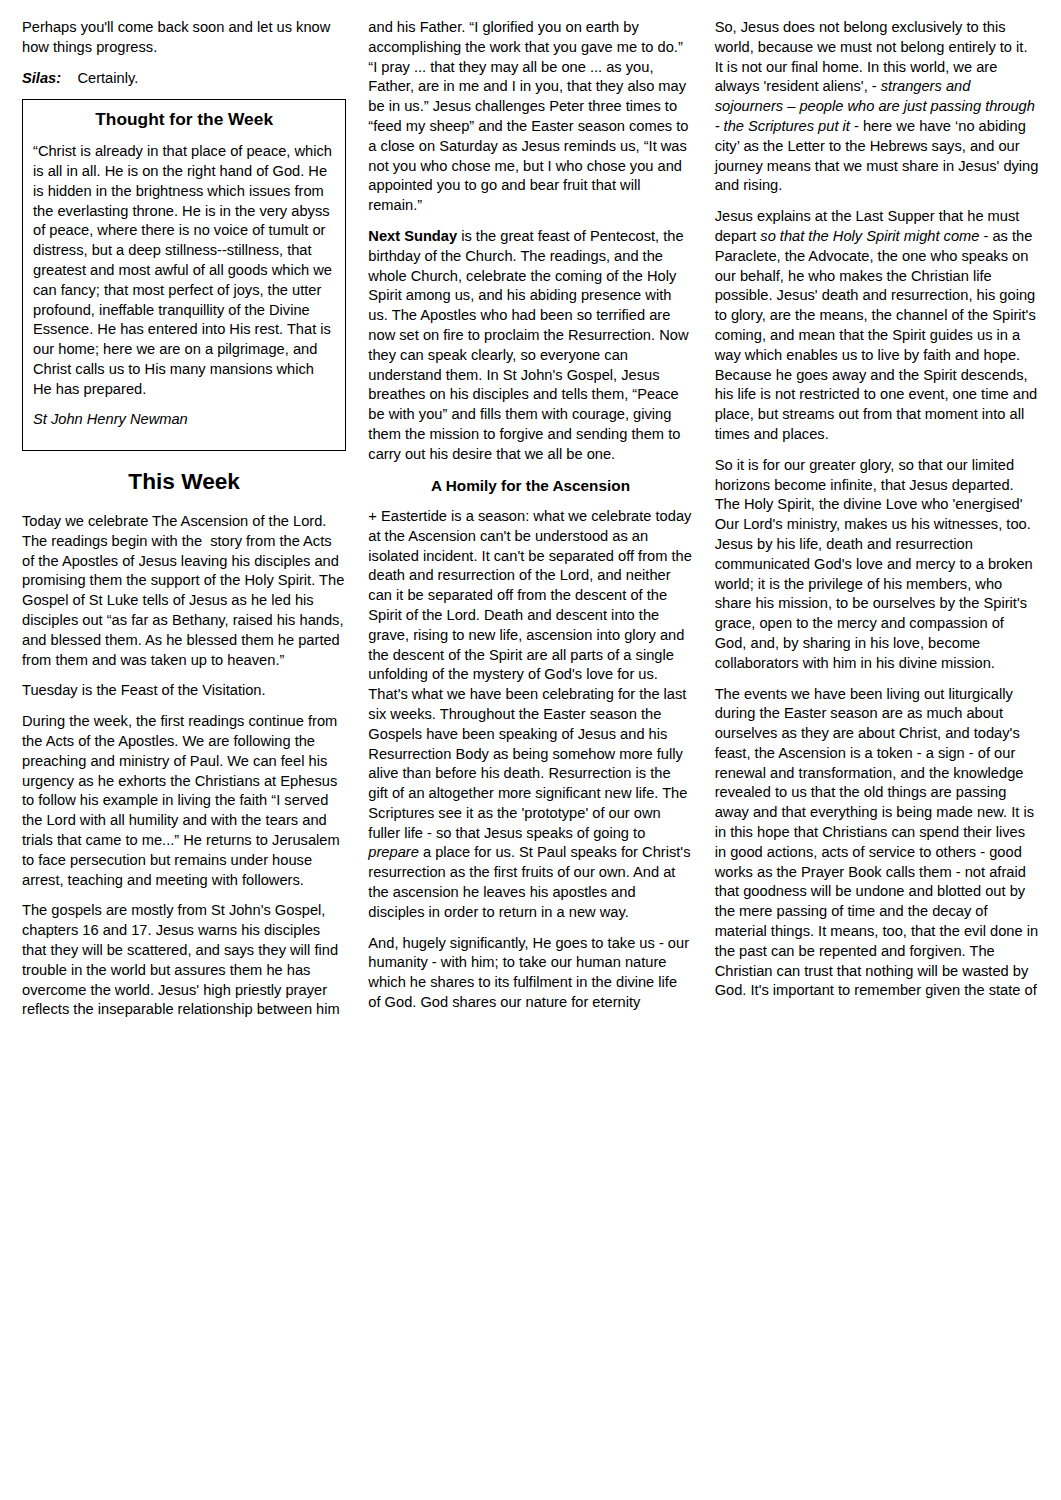Perhaps you'll come back soon and let us know how things progress.
Silas: Certainly.
Thought for the Week
“Christ is already in that place of peace, which is all in all. He is on the right hand of God. He is hidden in the brightness which issues from the everlasting throne. He is in the very abyss of peace, where there is no voice of tumult or distress, but a deep stillness--stillness, that greatest and most awful of all goods which we can fancy; that most perfect of joys, the utter profound, ineffable tranquillity of the Divine Essence. He has entered into His rest. That is our home; here we are on a pilgrimage, and Christ calls us to His many mansions which He has prepared.
St John Henry Newman
This Week
Today we celebrate The Ascension of the Lord. The readings begin with the story from the Acts of the Apostles of Jesus leaving his disciples and promising them the support of the Holy Spirit. The Gospel of St Luke tells of Jesus as he led his disciples out “as far as Bethany, raised his hands, and blessed them. As he blessed them he parted from them and was taken up to heaven.”
Tuesday is the Feast of the Visitation.
During the week, the first readings continue from the Acts of the Apostles. We are following the preaching and ministry of Paul. We can feel his urgency as he exhorts the Christians at Ephesus to follow his example in living the faith “I served the Lord with all humility and with the tears and trials that came to me...” He returns to Jerusalem to face persecution but remains under house arrest, teaching and meeting with followers.
The gospels are mostly from St John's Gospel, chapters 16 and 17. Jesus warns his disciples that they will be scattered, and says they will find trouble in the world but assures them he has overcome the world. Jesus' high priestly prayer reflects the inseparable relationship between him and his Father. “I glorified you on earth by accomplishing the work that you gave me to do.” “I pray ... that they may all be one ... as you, Father, are in me and I in you, that they also may be in us.” Jesus challenges Peter three times to “feed my sheep” and the Easter season comes to a close on Saturday as Jesus reminds us, “It was not you who chose me, but I who chose you and appointed you to go and bear fruit that will remain.”
Next Sunday is the great feast of Pentecost, the birthday of the Church. The readings, and the whole Church, celebrate the coming of the Holy Spirit among us, and his abiding presence with us. The Apostles who had been so terrified are now set on fire to proclaim the Resurrection. Now they can speak clearly, so everyone can understand them. In St John's Gospel, Jesus breathes on his disciples and tells them, “Peace be with you” and fills them with courage, giving them the mission to forgive and sending them to carry out his desire that we all be one.
A Homily for the Ascension
+ Eastertide is a season: what we celebrate today at the Ascension can't be understood as an isolated incident. It can't be separated off from the death and resurrection of the Lord, and neither can it be separated off from the descent of the Spirit of the Lord. Death and descent into the grave, rising to new life, ascension into glory and the descent of the Spirit are all parts of a single unfolding of the mystery of God's love for us. That's what we have been celebrating for the last six weeks. Throughout the Easter season the Gospels have been speaking of Jesus and his Resurrection Body as being somehow more fully alive than before his death. Resurrection is the gift of an altogether more significant new life. The Scriptures see it as the 'prototype' of our own fuller life - so that Jesus speaks of going to prepare a place for us. St Paul speaks for Christ's resurrection as the first fruits of our own. And at the ascension he leaves his apostles and disciples in order to return in a new way.
And, hugely significantly, He goes to take us - our humanity - with him; to take our human nature which he shares to its fulfilment in the divine life of God. God shares our nature for eternity
So, Jesus does not belong exclusively to this world, because we must not belong entirely to it. It is not our final home. In this world, we are always 'resident aliens', - strangers and sojourners – people who are just passing through - the Scriptures put it - here we have ‘no abiding city’ as the Letter to the Hebrews says, and our journey means that we must share in Jesus' dying and rising.
Jesus explains at the Last Supper that he must depart so that the Holy Spirit might come - as the Paraclete, the Advocate, the one who speaks on our behalf, he who makes the Christian life possible. Jesus' death and resurrection, his going to glory, are the means, the channel of the Spirit's coming, and mean that the Spirit guides us in a way which enables us to live by faith and hope. Because he goes away and the Spirit descends, his life is not restricted to one event, one time and place, but streams out from that moment into all times and places.
So it is for our greater glory, so that our limited horizons become infinite, that Jesus departed. The Holy Spirit, the divine Love who 'energised' Our Lord's ministry, makes us his witnesses, too. Jesus by his life, death and resurrection communicated God's love and mercy to a broken world; it is the privilege of his members, who share his mission, to be ourselves by the Spirit's grace, open to the mercy and compassion of God, and, by sharing in his love, become collaborators with him in his divine mission.
The events we have been living out liturgically during the Easter season are as much about ourselves as they are about Christ, and today's feast, the Ascension is a token - a sign - of our renewal and transformation, and the knowledge revealed to us that the old things are passing away and that everything is being made new. It is in this hope that Christians can spend their lives in good actions, acts of service to others - good works as the Prayer Book calls them - not afraid that goodness will be undone and blotted out by the mere passing of time and the decay of material things. It means, too, that the evil done in the past can be repented and forgiven. The Christian can trust that nothing will be wasted by God. It's important to remember given the state of